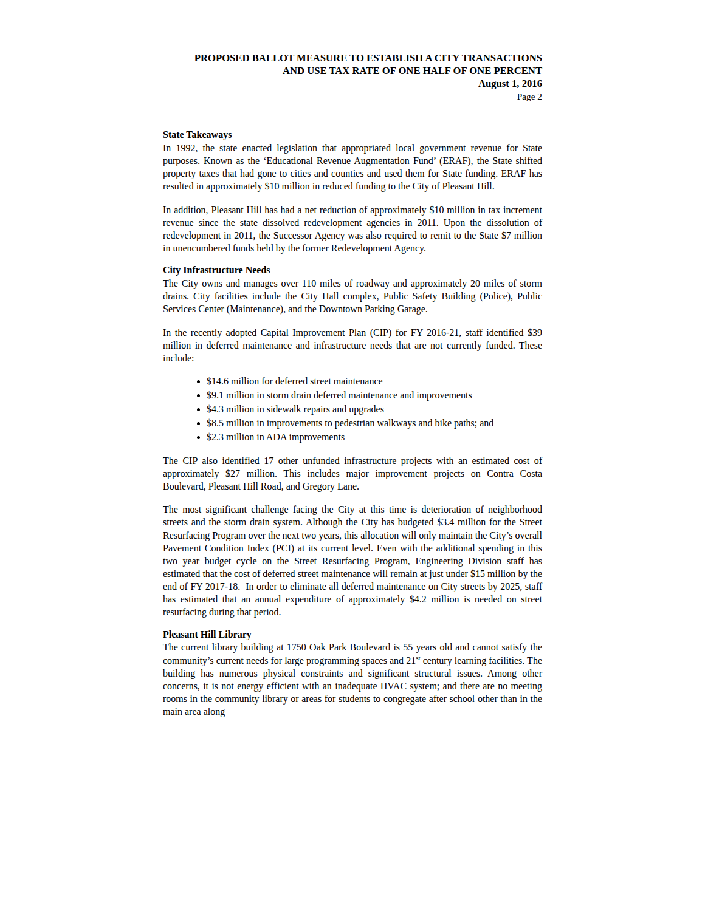PROPOSED BALLOT MEASURE TO ESTABLISH A CITY TRANSACTIONS
AND USE TAX RATE OF ONE HALF OF ONE PERCENT
August 1, 2016
Page 2
State Takeaways
In 1992, the state enacted legislation that appropriated local government revenue for State purposes. Known as the ‘Educational Revenue Augmentation Fund’ (ERAF), the State shifted property taxes that had gone to cities and counties and used them for State funding. ERAF has resulted in approximately $10 million in reduced funding to the City of Pleasant Hill.
In addition, Pleasant Hill has had a net reduction of approximately $10 million in tax increment revenue since the state dissolved redevelopment agencies in 2011. Upon the dissolution of redevelopment in 2011, the Successor Agency was also required to remit to the State $7 million in unencumbered funds held by the former Redevelopment Agency.
City Infrastructure Needs
The City owns and manages over 110 miles of roadway and approximately 20 miles of storm drains. City facilities include the City Hall complex, Public Safety Building (Police), Public Services Center (Maintenance), and the Downtown Parking Garage.
In the recently adopted Capital Improvement Plan (CIP) for FY 2016-21, staff identified $39 million in deferred maintenance and infrastructure needs that are not currently funded. These include:
$14.6 million for deferred street maintenance
$9.1 million in storm drain deferred maintenance and improvements
$4.3 million in sidewalk repairs and upgrades
$8.5 million in improvements to pedestrian walkways and bike paths; and
$2.3 million in ADA improvements
The CIP also identified 17 other unfunded infrastructure projects with an estimated cost of approximately $27 million. This includes major improvement projects on Contra Costa Boulevard, Pleasant Hill Road, and Gregory Lane.
The most significant challenge facing the City at this time is deterioration of neighborhood streets and the storm drain system. Although the City has budgeted $3.4 million for the Street Resurfacing Program over the next two years, this allocation will only maintain the City’s overall Pavement Condition Index (PCI) at its current level. Even with the additional spending in this two year budget cycle on the Street Resurfacing Program, Engineering Division staff has estimated that the cost of deferred street maintenance will remain at just under $15 million by the end of FY 2017-18. In order to eliminate all deferred maintenance on City streets by 2025, staff has estimated that an annual expenditure of approximately $4.2 million is needed on street resurfacing during that period.
Pleasant Hill Library
The current library building at 1750 Oak Park Boulevard is 55 years old and cannot satisfy the community’s current needs for large programming spaces and 21st century learning facilities. The building has numerous physical constraints and significant structural issues. Among other concerns, it is not energy efficient with an inadequate HVAC system; and there are no meeting rooms in the community library or areas for students to congregate after school other than in the main area along